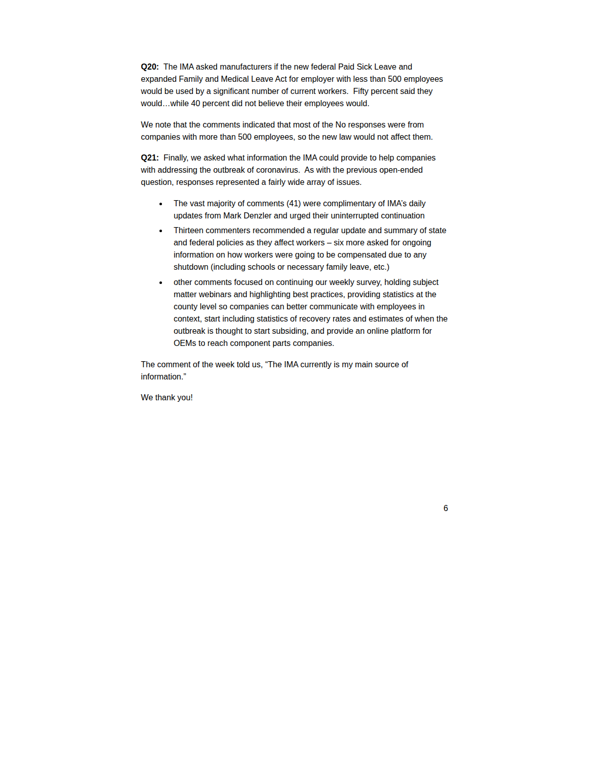Q20: The IMA asked manufacturers if the new federal Paid Sick Leave and expanded Family and Medical Leave Act for employer with less than 500 employees would be used by a significant number of current workers. Fifty percent said they would…while 40 percent did not believe their employees would.
We note that the comments indicated that most of the No responses were from companies with more than 500 employees, so the new law would not affect them.
Q21: Finally, we asked what information the IMA could provide to help companies with addressing the outbreak of coronavirus. As with the previous open-ended question, responses represented a fairly wide array of issues.
The vast majority of comments (41) were complimentary of IMA’s daily updates from Mark Denzler and urged their uninterrupted continuation
Thirteen commenters recommended a regular update and summary of state and federal policies as they affect workers – six more asked for ongoing information on how workers were going to be compensated due to any shutdown (including schools or necessary family leave, etc.)
other comments focused on continuing our weekly survey, holding subject matter webinars and highlighting best practices, providing statistics at the county level so companies can better communicate with employees in context, start including statistics of recovery rates and estimates of when the outbreak is thought to start subsiding, and provide an online platform for OEMs to reach component parts companies.
The comment of the week told us, “The IMA currently is my main source of information.”
We thank you!
6